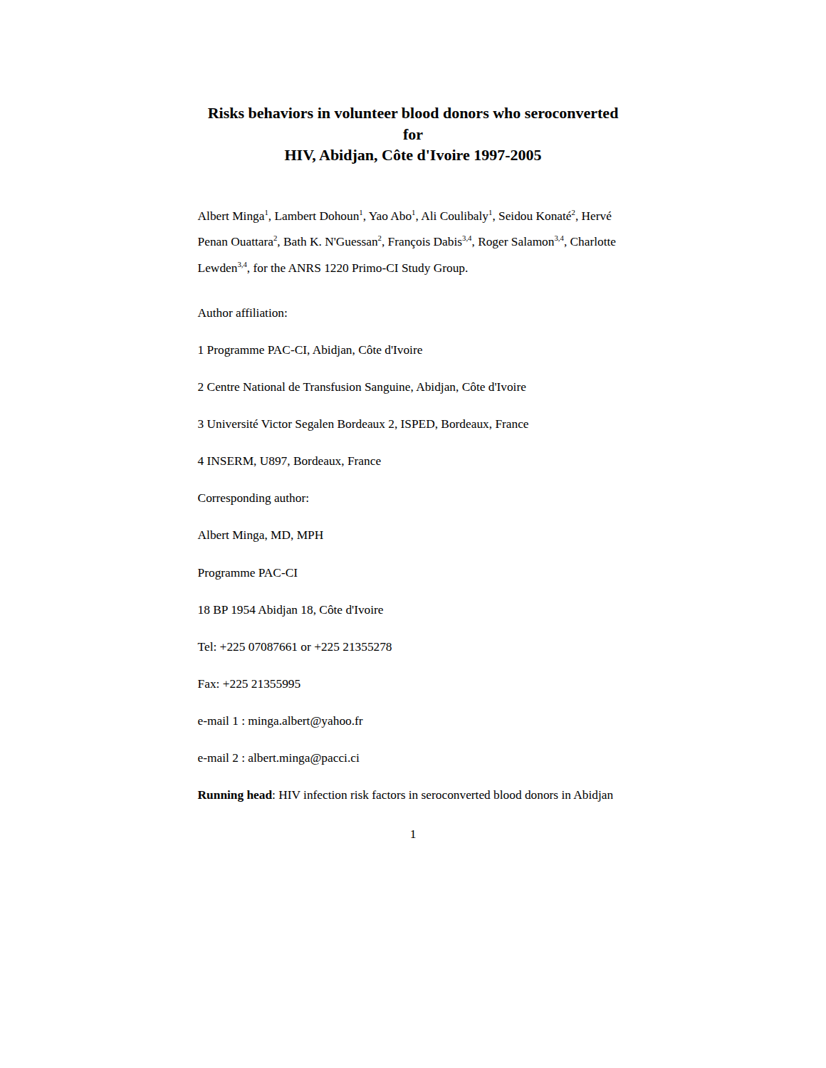Risks behaviors in volunteer blood donors who seroconverted for
HIV, Abidjan, Côte d'Ivoire 1997-2005
Albert Minga1, Lambert Dohoun1, Yao Abo1, Ali Coulibaly1, Seidou Konaté2, Hervé Penan Ouattara2, Bath K. N'Guessan2, François Dabis3,4, Roger Salamon3,4, Charlotte Lewden3,4, for the ANRS 1220 Primo-CI Study Group.
Author affiliation:
1 Programme PAC-CI, Abidjan, Côte d'Ivoire
2 Centre National de Transfusion Sanguine, Abidjan, Côte d'Ivoire
3 Université Victor Segalen Bordeaux 2, ISPED, Bordeaux, France
4 INSERM, U897, Bordeaux, France
Corresponding author:
Albert Minga, MD, MPH
Programme PAC-CI
18 BP 1954 Abidjan 18, Côte d'Ivoire
Tel: +225 07087661 or +225 21355278
Fax: +225 21355995
e-mail 1 : minga.albert@yahoo.fr
e-mail 2 : albert.minga@pacci.ci
Running head: HIV infection risk factors in seroconverted blood donors in Abidjan
1